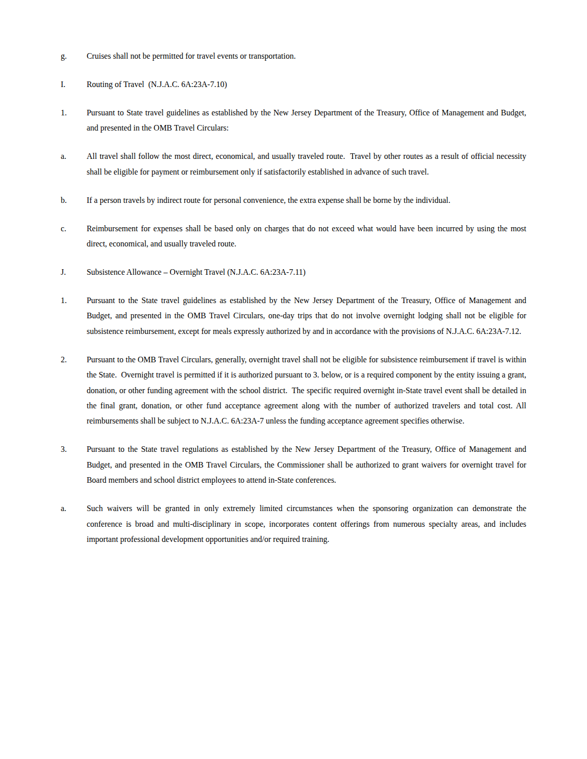g. Cruises shall not be permitted for travel events or transportation.
I. Routing of Travel (N.J.A.C. 6A:23A-7.10)
1. Pursuant to State travel guidelines as established by the New Jersey Department of the Treasury, Office of Management and Budget, and presented in the OMB Travel Circulars:
a. All travel shall follow the most direct, economical, and usually traveled route. Travel by other routes as a result of official necessity shall be eligible for payment or reimbursement only if satisfactorily established in advance of such travel.
b. If a person travels by indirect route for personal convenience, the extra expense shall be borne by the individual.
c. Reimbursement for expenses shall be based only on charges that do not exceed what would have been incurred by using the most direct, economical, and usually traveled route.
J. Subsistence Allowance – Overnight Travel (N.J.A.C. 6A:23A-7.11)
1. Pursuant to the State travel guidelines as established by the New Jersey Department of the Treasury, Office of Management and Budget, and presented in the OMB Travel Circulars, one-day trips that do not involve overnight lodging shall not be eligible for subsistence reimbursement, except for meals expressly authorized by and in accordance with the provisions of N.J.A.C. 6A:23A-7.12.
2. Pursuant to the OMB Travel Circulars, generally, overnight travel shall not be eligible for subsistence reimbursement if travel is within the State. Overnight travel is permitted if it is authorized pursuant to 3. below, or is a required component by the entity issuing a grant, donation, or other funding agreement with the school district. The specific required overnight in-State travel event shall be detailed in the final grant, donation, or other fund acceptance agreement along with the number of authorized travelers and total cost. All reimbursements shall be subject to N.J.A.C. 6A:23A-7 unless the funding acceptance agreement specifies otherwise.
3. Pursuant to the State travel regulations as established by the New Jersey Department of the Treasury, Office of Management and Budget, and presented in the OMB Travel Circulars, the Commissioner shall be authorized to grant waivers for overnight travel for Board members and school district employees to attend in-State conferences.
a. Such waivers will be granted in only extremely limited circumstances when the sponsoring organization can demonstrate the conference is broad and multi-disciplinary in scope, incorporates content offerings from numerous specialty areas, and includes important professional development opportunities and/or required training.